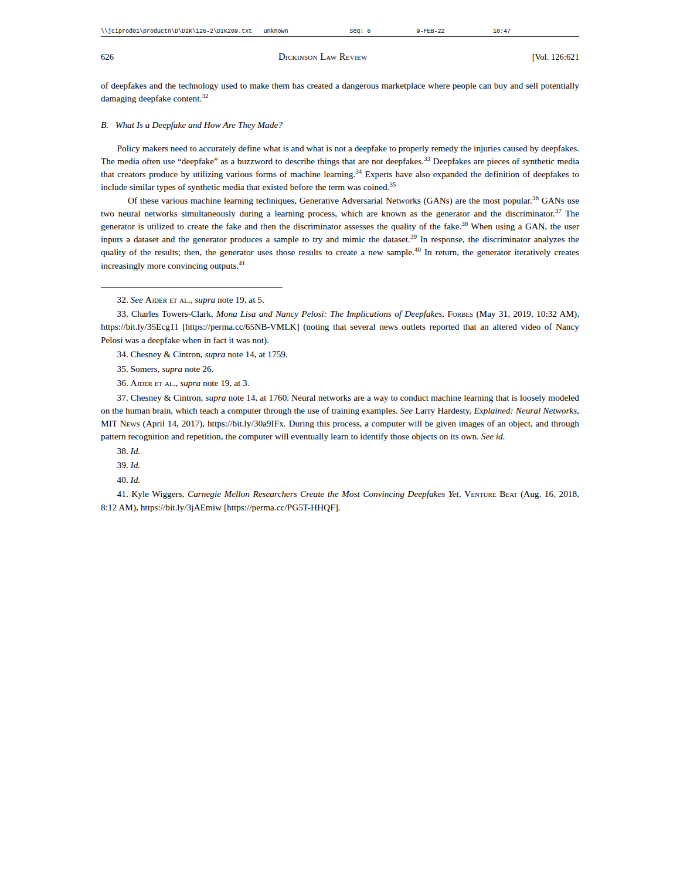\\jciprod01\productn\D\DIK\126-2\DIK209.txt unknown Seq: 69-FEB-2210:47
626 Dickinson Law Review [Vol. 126:621
of deepfakes and the technology used to make them has created a dangerous marketplace where people can buy and sell potentially damaging deepfake content.32
B. What Is a Deepfake and How Are They Made?
Policy makers need to accurately define what is and what is not a deepfake to properly remedy the injuries caused by deepfakes. The media often use “deepfake” as a buzzword to describe things that are not deepfakes.33 Deepfakes are pieces of synthetic media that creators produce by utilizing various forms of machine learning.34 Experts have also expanded the definition of deepfakes to include similar types of synthetic media that existed before the term was coined.35
Of these various machine learning techniques, Generative Adversarial Networks (GANs) are the most popular.36 GANs use two neural networks simultaneously during a learning process, which are known as the generator and the discriminator.37 The generator is utilized to create the fake and then the discriminator assesses the quality of the fake.38 When using a GAN, the user inputs a dataset and the generator produces a sample to try and mimic the dataset.39 In response, the discriminator analyzes the quality of the results; then, the generator uses those results to create a new sample.40 In return, the generator iteratively creates increasingly more convincing outputs.41
32. See Ajder et al., supra note 19, at 5.
33. Charles Towers-Clark, Mona Lisa and Nancy Pelosi: The Implications of Deepfakes, Forbes (May 31, 2019, 10:32 AM), https://bit.ly/35Ecg11 [https://perma.cc/65NB-VMLK] (noting that several news outlets reported that an altered video of Nancy Pelosi was a deepfake when in fact it was not).
34. Chesney & Cintron, supra note 14, at 1759.
35. Somers, supra note 26.
36. Ajder et al., supra note 19, at 3.
37. Chesney & Cintron, supra note 14, at 1760. Neural networks are a way to conduct machine learning that is loosely modeled on the human brain, which teach a computer through the use of training examples. See Larry Hardesty, Explained: Neural Networks, MIT News (April 14, 2017), https://bit.ly/30a9IFx. During this process, a computer will be given images of an object, and through pattern recognition and repetition, the computer will eventually learn to identify those objects on its own. See id.
38. Id.
39. Id.
40. Id.
41. Kyle Wiggers, Carnegie Mellon Researchers Create the Most Convincing Deepfakes Yet, Venture Beat (Aug. 16, 2018, 8:12 AM), https://bit.ly/3jAEmiw [https://perma.cc/PG5T-HHQF].